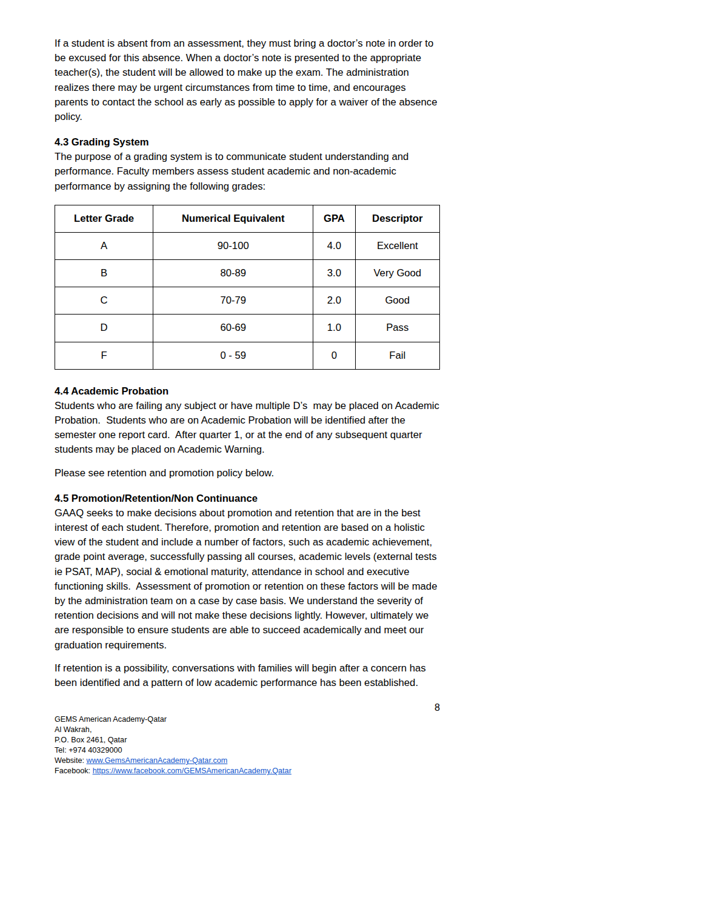If a student is absent from an assessment, they must bring a doctor’s note in order to be excused for this absence. When a doctor’s note is presented to the appropriate teacher(s), the student will be allowed to make up the exam. The administration realizes there may be urgent circumstances from time to time, and encourages parents to contact the school as early as possible to apply for a waiver of the absence policy.
4.3 Grading System
The purpose of a grading system is to communicate student understanding and performance. Faculty members assess student academic and non-academic performance by assigning the following grades:
| Letter Grade | Numerical Equivalent | GPA | Descriptor |
| --- | --- | --- | --- |
| A | 90-100 | 4.0 | Excellent |
| B | 80-89 | 3.0 | Very Good |
| C | 70-79 | 2.0 | Good |
| D | 60-69 | 1.0 | Pass |
| F | 0 - 59 | 0 | Fail |
4.4 Academic Probation
Students who are failing any subject or have multiple D’s may be placed on Academic Probation. Students who are on Academic Probation will be identified after the semester one report card. After quarter 1, or at the end of any subsequent quarter students may be placed on Academic Warning.
Please see retention and promotion policy below.
4.5 Promotion/Retention/Non Continuance
GAAQ seeks to make decisions about promotion and retention that are in the best interest of each student. Therefore, promotion and retention are based on a holistic view of the student and include a number of factors, such as academic achievement, grade point average, successfully passing all courses, academic levels (external tests ie PSAT, MAP), social & emotional maturity, attendance in school and executive functioning skills. Assessment of promotion or retention on these factors will be made by the administration team on a case by case basis. We understand the severity of retention decisions and will not make these decisions lightly. However, ultimately we are responsible to ensure students are able to succeed academically and meet our graduation requirements.
If retention is a possibility, conversations with families will begin after a concern has been identified and a pattern of low academic performance has been established.
8 GEMS American Academy-Qatar
Al Wakrah,
P.O. Box 2461, Qatar
Tel: +974 40329000
Website: www.GemsAmericanAcademy-Qatar.com
Facebook: https://www.facebook.com/GEMSAmericanAcademy.Qatar